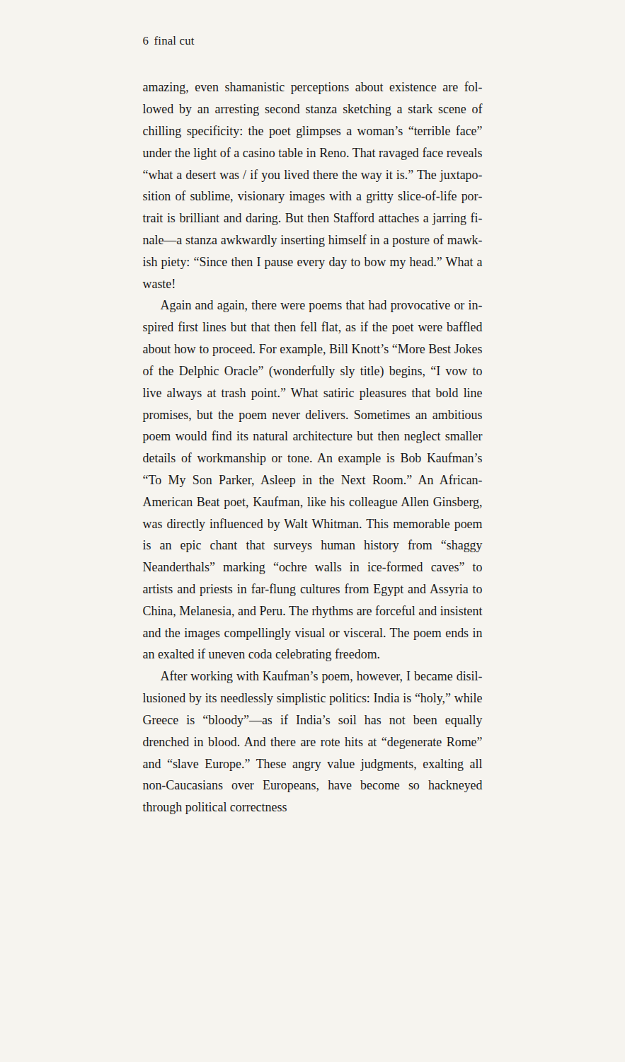6 final cut
amazing, even shamanistic perceptions about existence are followed by an arresting second stanza sketching a stark scene of chilling specificity: the poet glimpses a woman’s “terrible face” under the light of a casino table in Reno. That ravaged face reveals “what a desert was / if you lived there the way it is.” The juxtaposition of sublime, visionary images with a gritty slice-of-life portrait is brilliant and daring. But then Stafford attaches a jarring finale—a stanza awkwardly inserting himself in a posture of mawkish piety: “Since then I pause every day to bow my head.” What a waste!
Again and again, there were poems that had provocative or inspired first lines but that then fell flat, as if the poet were baffled about how to proceed. For example, Bill Knott’s “More Best Jokes of the Delphic Oracle” (wonderfully sly title) begins, “I vow to live always at trash point.” What satiric pleasures that bold line promises, but the poem never delivers. Sometimes an ambitious poem would find its natural architecture but then neglect smaller details of workmanship or tone. An example is Bob Kaufman’s “To My Son Parker, Asleep in the Next Room.” An African-American Beat poet, Kaufman, like his colleague Allen Ginsberg, was directly influenced by Walt Whitman. This memorable poem is an epic chant that surveys human history from “shaggy Neanderthals” marking “ochre walls in ice-formed caves” to artists and priests in far-flung cultures from Egypt and Assyria to China, Melanesia, and Peru. The rhythms are forceful and insistent and the images compellingly visual or visceral. The poem ends in an exalted if uneven coda celebrating freedom.
After working with Kaufman’s poem, however, I became disillusioned by its needlessly simplistic politics: India is “holy,” while Greece is “bloody”—as if India’s soil has not been equally drenched in blood. And there are rote hits at “degenerate Rome” and “slave Europe.” These angry value judgments, exalting all non-Caucasians over Europeans, have become so hackneyed through political correctness